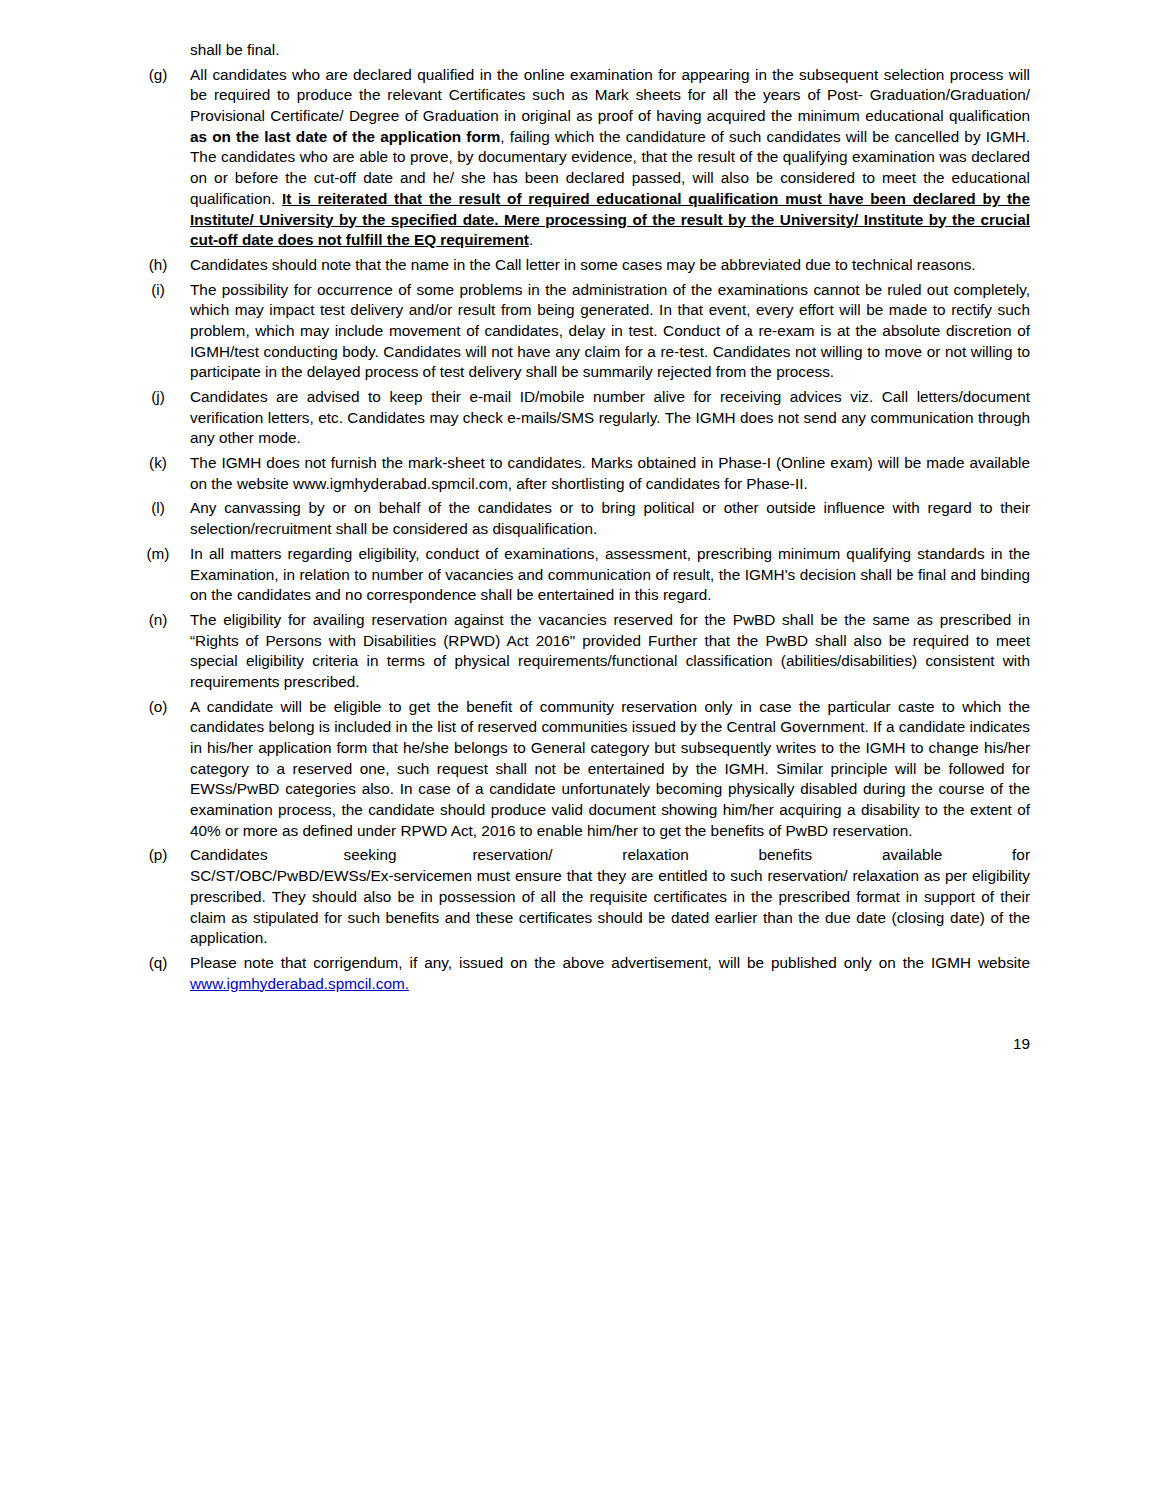shall be final.
(g) All candidates who are declared qualified in the online examination for appearing in the subsequent selection process will be required to produce the relevant Certificates such as Mark sheets for all the years of Post- Graduation/Graduation/ Provisional Certificate/ Degree of Graduation in original as proof of having acquired the minimum educational qualification as on the last date of the application form, failing which the candidature of such candidates will be cancelled by IGMH. The candidates who are able to prove, by documentary evidence, that the result of the qualifying examination was declared on or before the cut-off date and he/ she has been declared passed, will also be considered to meet the educational qualification. It is reiterated that the result of required educational qualification must have been declared by the Institute/ University by the specified date. Mere processing of the result by the University/ Institute by the crucial cut-off date does not fulfill the EQ requirement.
(h) Candidates should note that the name in the Call letter in some cases may be abbreviated due to technical reasons.
(i) The possibility for occurrence of some problems in the administration of the examinations cannot be ruled out completely, which may impact test delivery and/or result from being generated. In that event, every effort will be made to rectify such problem, which may include movement of candidates, delay in test. Conduct of a re-exam is at the absolute discretion of IGMH/test conducting body. Candidates will not have any claim for a re-test. Candidates not willing to move or not willing to participate in the delayed process of test delivery shall be summarily rejected from the process.
(j) Candidates are advised to keep their e-mail ID/mobile number alive for receiving advices viz. Call letters/document verification letters, etc. Candidates may check e-mails/SMS regularly. The IGMH does not send any communication through any other mode.
(k) The IGMH does not furnish the mark-sheet to candidates. Marks obtained in Phase-I (Online exam) will be made available on the website www.igmhyderabad.spmcil.com, after shortlisting of candidates for Phase-II.
(l) Any canvassing by or on behalf of the candidates or to bring political or other outside influence with regard to their selection/recruitment shall be considered as disqualification.
(m) In all matters regarding eligibility, conduct of examinations, assessment, prescribing minimum qualifying standards in the Examination, in relation to number of vacancies and communication of result, the IGMH's decision shall be final and binding on the candidates and no correspondence shall be entertained in this regard.
(n) The eligibility for availing reservation against the vacancies reserved for the PwBD shall be the same as prescribed in “Rights of Persons with Disabilities (RPWD) Act 2016" provided Further that the PwBD shall also be required to meet special eligibility criteria in terms of physical requirements/functional classification (abilities/disabilities) consistent with requirements prescribed.
(o) A candidate will be eligible to get the benefit of community reservation only in case the particular caste to which the candidates belong is included in the list of reserved communities issued by the Central Government. If a candidate indicates in his/her application form that he/she belongs to General category but subsequently writes to the IGMH to change his/her category to a reserved one, such request shall not be entertained by the IGMH. Similar principle will be followed for EWSs/PwBD categories also. In case of a candidate unfortunately becoming physically disabled during the course of the examination process, the candidate should produce valid document showing him/her acquiring a disability to the extent of 40% or more as defined under RPWD Act, 2016 to enable him/her to get the benefits of PwBD reservation.
(p) Candidates seeking reservation/ relaxation benefits available for SC/ST/OBC/PwBD/EWSs/Ex-servicemen must ensure that they are entitled to such reservation/ relaxation as per eligibility prescribed. They should also be in possession of all the requisite certificates in the prescribed format in support of their claim as stipulated for such benefits and these certificates should be dated earlier than the due date (closing date) of the application.
(q) Please note that corrigendum, if any, issued on the above advertisement, will be published only on the IGMH website www.igmhyderabad.spmcil.com.
19